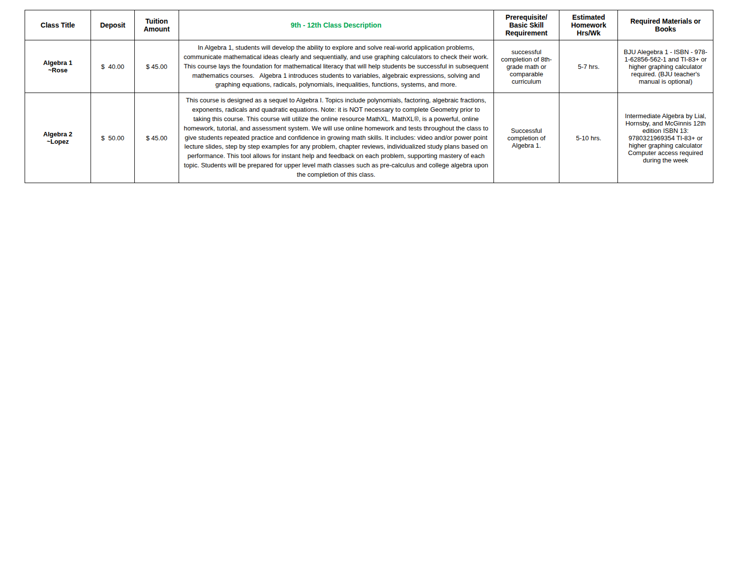| Class Title | Deposit | Tuition Amount | 9th - 12th Class Description | Prerequisite/ Basic Skill Requirement | Estimated Homework Hrs/Wk | Required Materials or Books |
| --- | --- | --- | --- | --- | --- | --- |
| Algebra 1 ~Rose | $ 40.00 | $ 45.00 | In Algebra 1, students will develop the ability to explore and solve real-world application problems, communicate mathematical ideas clearly and sequentially, and use graphing calculators to check their work. This course lays the foundation for mathematical literacy that will help students be successful in subsequent mathematics courses. Algebra 1 introduces students to variables, algebraic expressions, solving and graphing equations, radicals, polynomials, inequalities, functions, systems, and more. | successful completion of 8th-grade math or comparable curriculum | 5-7 hrs. | BJU Alegebra 1 - ISBN - 978-1-62856-562-1 and TI-83+ or higher graphing calculator required. (BJU teacher's manual is optional) |
| Algebra 2 ~Lopez | $ 50.00 | $ 45.00 | This course is designed as a sequel to Algebra I. Topics include polynomials, factoring, algebraic fractions, exponents, radicals and quadratic equations. Note: it is NOT necessary to complete Geometry prior to taking this course. This course will utilize the online resource MathXL. MathXL®, is a powerful, online homework, tutorial, and assessment system. We will use online homework and tests throughout the class to give students repeated practice and confidence in growing math skills. It includes: video and/or power point lecture slides, step by step examples for any problem, chapter reviews, individualized study plans based on performance. This tool allows for instant help and feedback on each problem, supporting mastery of each topic. Students will be prepared for upper level math classes such as pre-calculus and college algebra upon the completion of this class. | Successful completion of Algebra 1. | 5-10 hrs. | Intermediate Algebra by Lial, Hornsby, and McGinnis 12th edition ISBN 13: 9780321969354 TI-83+ or higher graphing calculator Computer access required during the week |